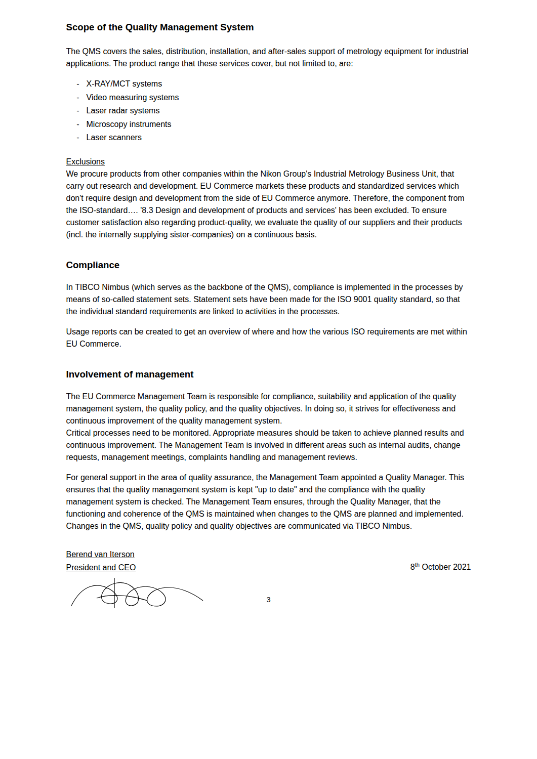Scope of the Quality Management System
The QMS covers the sales, distribution, installation, and after-sales support of metrology equipment for industrial applications. The product range that these services cover, but not limited to, are:
X-RAY/MCT systems
Video measuring systems
Laser radar systems
Microscopy instruments
Laser scanners
Exclusions
We procure products from other companies within the Nikon Group's Industrial Metrology Business Unit, that carry out research and development. EU Commerce markets these products and standardized services which don't require design and development from the side of EU Commerce anymore. Therefore, the component from the ISO-standard…. '8.3 Design and development of products and services' has been excluded. To ensure customer satisfaction also regarding product-quality, we evaluate the quality of our suppliers and their products (incl. the internally supplying sister-companies) on a continuous basis.
Compliance
In TIBCO Nimbus (which serves as the backbone of the QMS), compliance is implemented in the processes by means of so-called statement sets. Statement sets have been made for the ISO 9001 quality standard, so that the individual standard requirements are linked to activities in the processes.
Usage reports can be created to get an overview of where and how the various ISO requirements are met within EU Commerce.
Involvement of management
The EU Commerce Management Team is responsible for compliance, suitability and application of the quality management system, the quality policy, and the quality objectives. In doing so, it strives for effectiveness and continuous improvement of the quality management system.
Critical processes need to be monitored. Appropriate measures should be taken to achieve planned results and continuous improvement. The Management Team is involved in different areas such as internal audits, change requests, management meetings, complaints handling and management reviews.
For general support in the area of quality assurance, the Management Team appointed a Quality Manager. This ensures that the quality management system is kept "up to date" and the compliance with the quality management system is checked. The Management Team ensures, through the Quality Manager, that the functioning and coherence of the QMS is maintained when changes to the QMS are planned and implemented. Changes in the QMS, quality policy and quality objectives are communicated via TIBCO Nimbus.
Berend van Iterson
President and CEO 8th October 2021
3